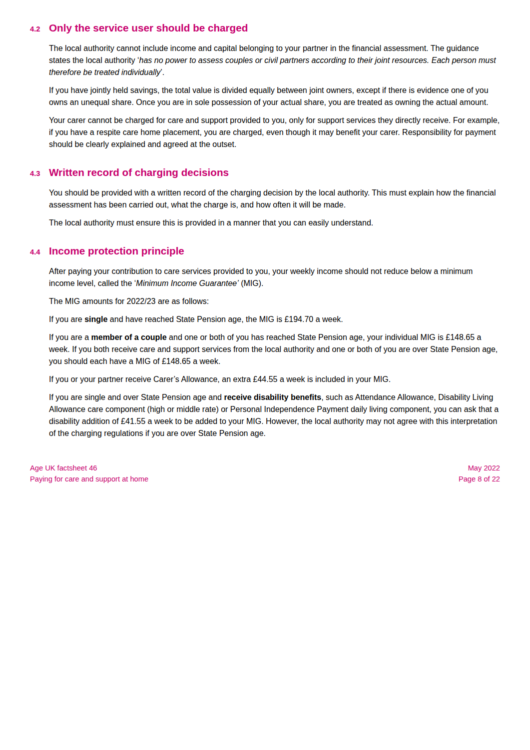4.2 Only the service user should be charged
The local authority cannot include income and capital belonging to your partner in the financial assessment. The guidance states the local authority ‘has no power to assess couples or civil partners according to their joint resources. Each person must therefore be treated individually’.
If you have jointly held savings, the total value is divided equally between joint owners, except if there is evidence one of you owns an unequal share. Once you are in sole possession of your actual share, you are treated as owning the actual amount.
Your carer cannot be charged for care and support provided to you, only for support services they directly receive. For example, if you have a respite care home placement, you are charged, even though it may benefit your carer. Responsibility for payment should be clearly explained and agreed at the outset.
4.3 Written record of charging decisions
You should be provided with a written record of the charging decision by the local authority. This must explain how the financial assessment has been carried out, what the charge is, and how often it will be made.
The local authority must ensure this is provided in a manner that you can easily understand.
4.4 Income protection principle
After paying your contribution to care services provided to you, your weekly income should not reduce below a minimum income level, called the ‘Minimum Income Guarantee’ (MIG).
The MIG amounts for 2022/23 are as follows:
If you are single and have reached State Pension age, the MIG is £194.70 a week.
If you are a member of a couple and one or both of you has reached State Pension age, your individual MIG is £148.65 a week. If you both receive care and support services from the local authority and one or both of you are over State Pension age, you should each have a MIG of £148.65 a week.
If you or your partner receive Carer’s Allowance, an extra £44.55 a week is included in your MIG.
If you are single and over State Pension age and receive disability benefits, such as Attendance Allowance, Disability Living Allowance care component (high or middle rate) or Personal Independence Payment daily living component, you can ask that a disability addition of £41.55 a week to be added to your MIG. However, the local authority may not agree with this interpretation of the charging regulations if you are over State Pension age.
Age UK factsheet 46
Paying for care and support at home
May 2022
Page 8 of 22